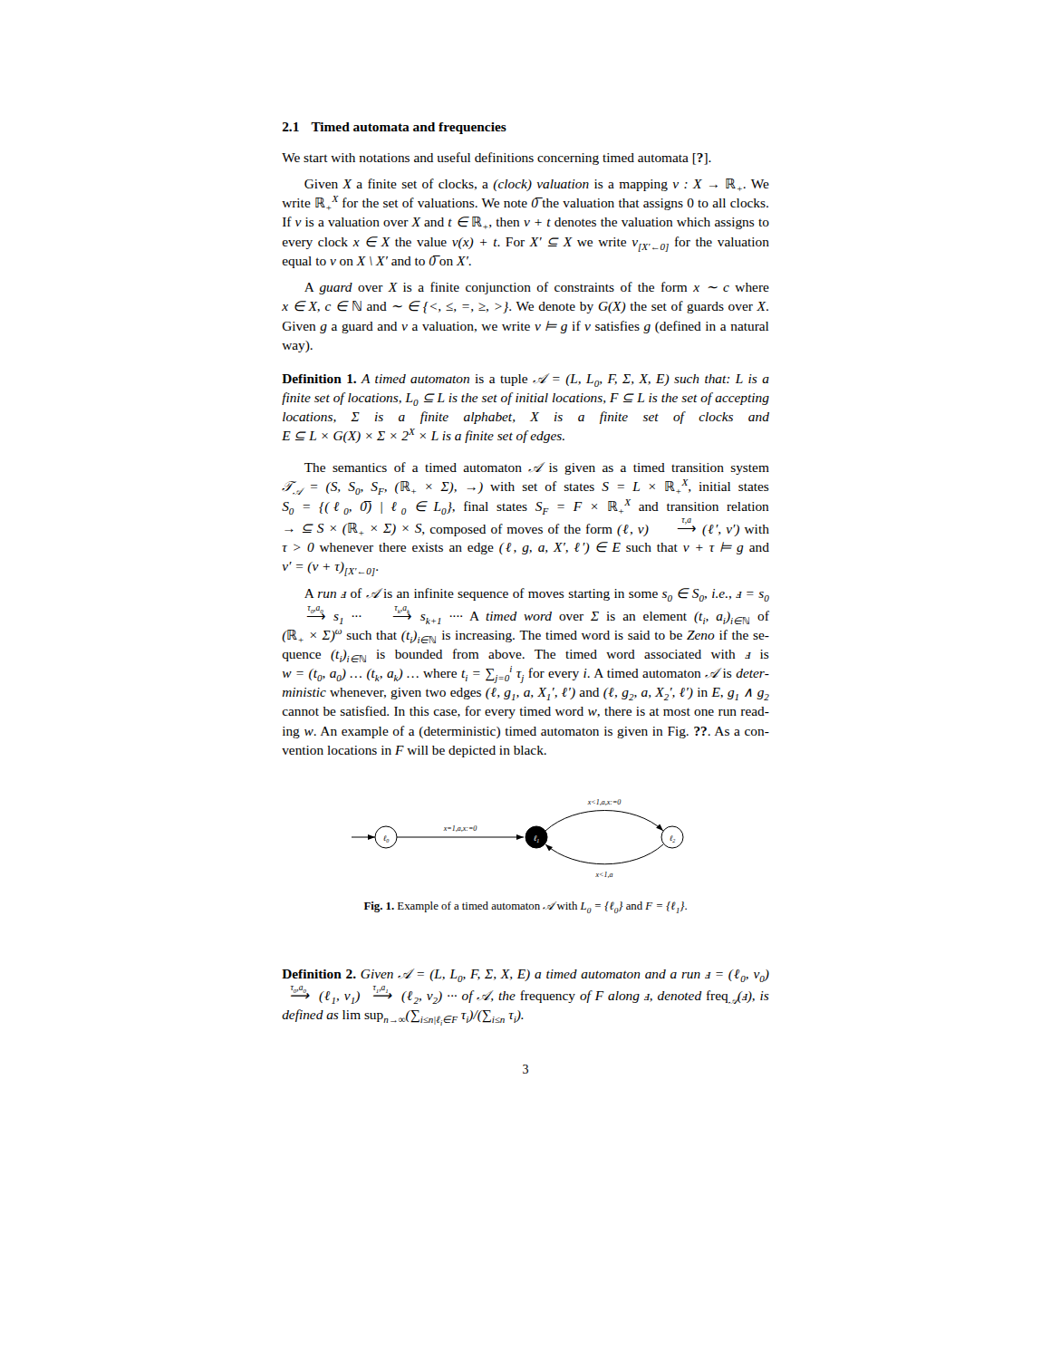2.1 Timed automata and frequencies
We start with notations and useful definitions concerning timed automata [?].
Given X a finite set of clocks, a (clock) valuation is a mapping v : X → ℝ+. We write ℝ+X for the set of valuations. We note 0̅ the valuation that assigns 0 to all clocks. If v is a valuation over X and t ∈ ℝ+, then v + t denotes the valuation which assigns to every clock x ∈ X the value v(x) + t. For X′ ⊆ X we write v[X′←0] for the valuation equal to v on X \ X′ and to 0̅ on X′.
A guard over X is a finite conjunction of constraints of the form x ∼ c where x ∈ X, c ∈ ℕ and ∼ ∈ {<, ≤, =, ≥, >}. We denote by G(X) the set of guards over X. Given g a guard and v a valuation, we write v ⊨ g if v satisfies g (defined in a natural way).
Definition 1. A timed automaton is a tuple 𝒜 = (L, L0, F, Σ, X, E) such that: L is a finite set of locations, L0 ⊆ L is the set of initial locations, F ⊆ L is the set of accepting locations, Σ is a finite alphabet, X is a finite set of clocks and E ⊆ L × G(X) × Σ × 2X × L is a finite set of edges.
The semantics of a timed automaton 𝒜 is given as a timed transition system 𝒯𝒜 = (S, S0, SF, (ℝ+ × Σ), →) with set of states S = L × ℝ+X, initial states S0 = {(ℓ0, 0̅) | ℓ0 ∈ L0}, final states SF = F × ℝ+X and transition relation → ⊆ S × (ℝ+ × Σ) × S, composed of moves of the form (ℓ, v) τ,a⟶ (ℓ′, v′) with τ > 0 whenever there exists an edge (ℓ, g, a, X′, ℓ′) ∈ E such that v + τ ⊨ g and v′ = (v + τ)[X′←0].
A run ⅎ of 𝒜 is an infinite sequence of moves starting in some s0 ∈ S0, i.e., ⅎ = s0 τ0,a0⟶ s1 ··· τk,ak⟶ sk+1 ···· A timed word over Σ is an element (ti, ai)i∈ℕ of (ℝ+ × Σ)ω such that (ti)i∈ℕ is increasing. The timed word is said to be Zeno if the sequence (ti)i∈ℕ is bounded from above. The timed word associated with ⅎ is w = (t0, a0) … (tk, ak) … where ti = ∑j=0i τj for every i. A timed automaton 𝒜 is deterministic whenever, given two edges (ℓ, g1, a, X1′, ℓ′) and (ℓ, g2, a, X2′, ℓ′) in E, g1 ∧ g2 cannot be satisfied. In this case, for every timed word w, there is at most one run reading w. An example of a (deterministic) timed automaton is given in Fig. ??. As a convention locations in F will be depicted in black.
ℓ0 x=1,a,x:=0 ℓ1 ℓ2 x<1,a,x:=0 x<1,a
Fig. 1. Example of a timed automaton 𝒜 with L0 = {ℓ0} and F = {ℓ1}.
Definition 2. Given 𝒜 = (L, L0, F, Σ, X, E) a timed automaton and a run ⅎ = (ℓ0, v0) τ0,a0⟶ (ℓ1, v1) τ1,a1⟶ (ℓ2, v2) ··· of 𝒜, the frequency of F along ⅎ, denoted freq𝒜(ⅎ), is defined as lim supn→∞(∑i≤n|ℓi∈F τi)/(∑i≤n τi).
3